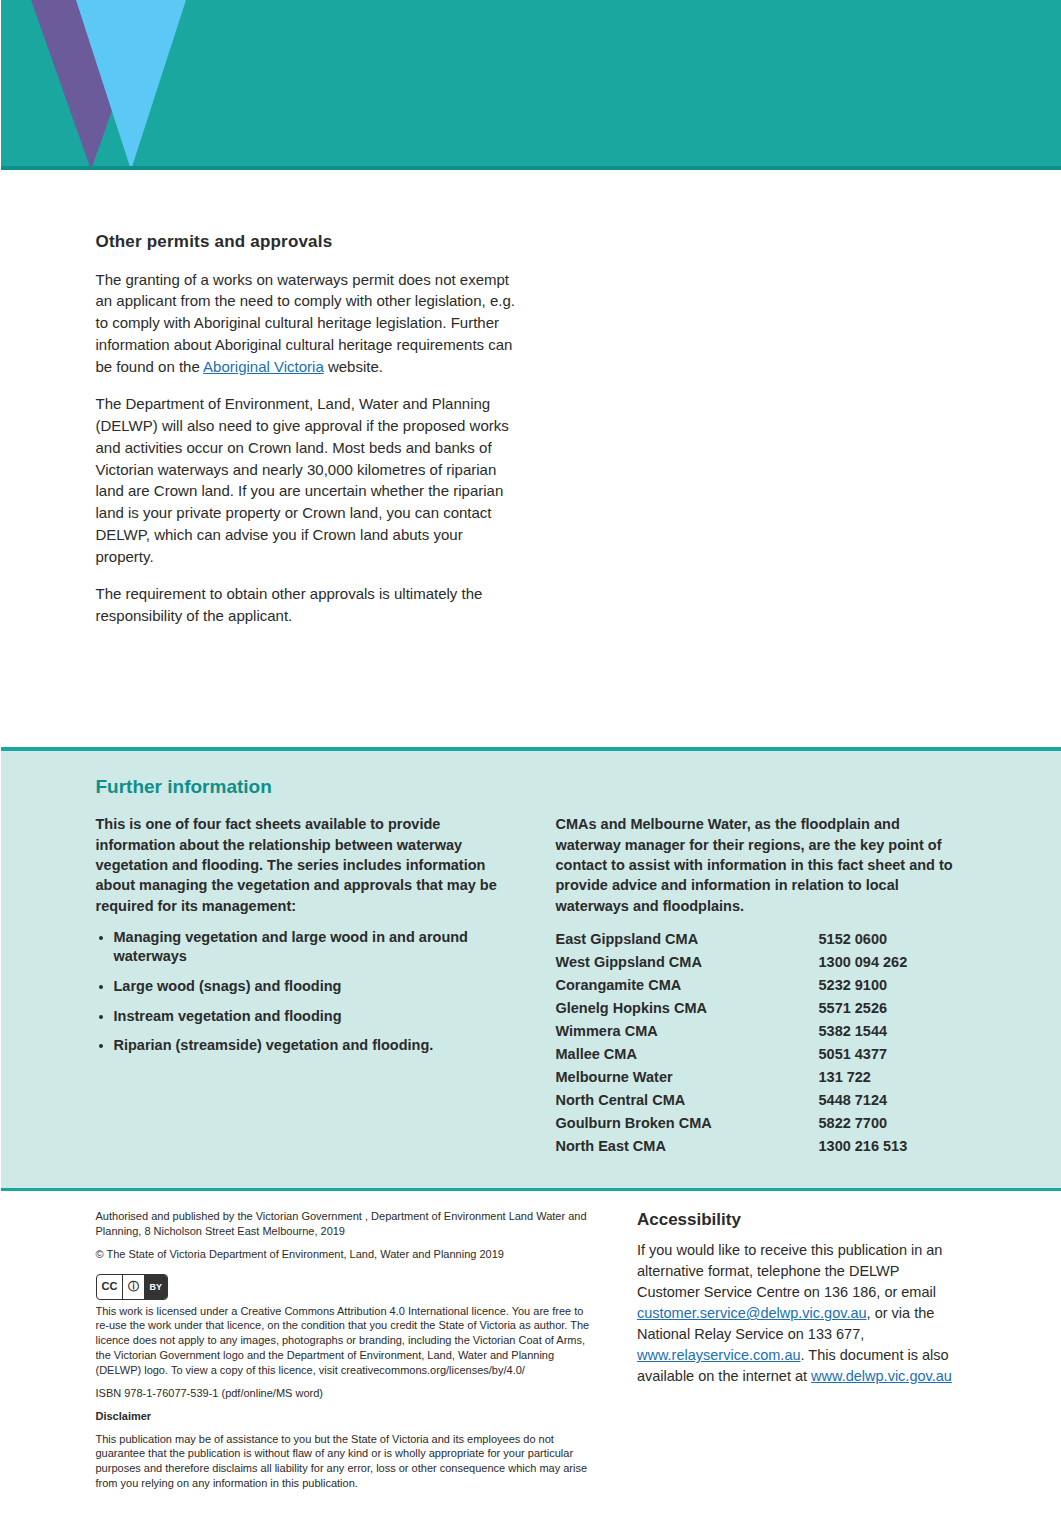Other permits and approvals
The granting of a works on waterways permit does not exempt an applicant from the need to comply with other legislation, e.g. to comply with Aboriginal cultural heritage legislation. Further information about Aboriginal cultural heritage requirements can be found on the Aboriginal Victoria website.
The Department of Environment, Land, Water and Planning (DELWP) will also need to give approval if the proposed works and activities occur on Crown land. Most beds and banks of Victorian waterways and nearly 30,000 kilometres of riparian land are Crown land. If you are uncertain whether the riparian land is your private property or Crown land, you can contact DELWP, which can advise you if Crown land abuts your property.
The requirement to obtain other approvals is ultimately the responsibility of the applicant.
Further information
This is one of four fact sheets available to provide information about the relationship between waterway vegetation and flooding. The series includes information about managing the vegetation and approvals that may be required for its management:
Managing vegetation and large wood in and around waterways
Large wood (snags) and flooding
Instream vegetation and flooding
Riparian (streamside) vegetation and flooding.
CMAs and Melbourne Water, as the floodplain and waterway manager for their regions, are the key point of contact to assist with information in this fact sheet and to provide advice and information in relation to local waterways and floodplains.
| East Gippsland CMA | 5152 0600 |
| West Gippsland CMA | 1300 094 262 |
| Corangamite CMA | 5232 9100 |
| Glenelg Hopkins CMA | 5571 2526 |
| Wimmera CMA | 5382 1544 |
| Mallee CMA | 5051 4377 |
| Melbourne Water | 131 722 |
| North Central CMA | 5448 7124 |
| Goulburn Broken CMA | 5822 7700 |
| North East CMA | 1300 216 513 |
Authorised and published by the Victorian Government , Department of Environment Land Water and Planning, 8 Nicholson Street East Melbourne, 2019
© The State of Victoria Department of Environment, Land, Water and Planning 2019
CC ⓘ BY
This work is licensed under a Creative Commons Attribution 4.0 International licence. You are free to re-use the work under that licence, on the condition that you credit the State of Victoria as author. The licence does not apply to any images, photographs or branding, including the Victorian Coat of Arms, the Victorian Government logo and the Department of Environment, Land, Water and Planning (DELWP) logo. To view a copy of this licence, visit creativecommons.org/licenses/by/4.0/
ISBN 978-1-76077-539-1 (pdf/online/MS word)
Disclaimer
This publication may be of assistance to you but the State of Victoria and its employees do not guarantee that the publication is without flaw of any kind or is wholly appropriate for your particular purposes and therefore disclaims all liability for any error, loss or other consequence which may arise from you relying on any information in this publication.
Accessibility
If you would like to receive this publication in an alternative format, telephone the DELWP Customer Service Centre on 136 186, or email customer.service@delwp.vic.gov.au, or via the National Relay Service on 133 677, www.relayservice.com.au. This document is also available on the internet at www.delwp.vic.gov.au